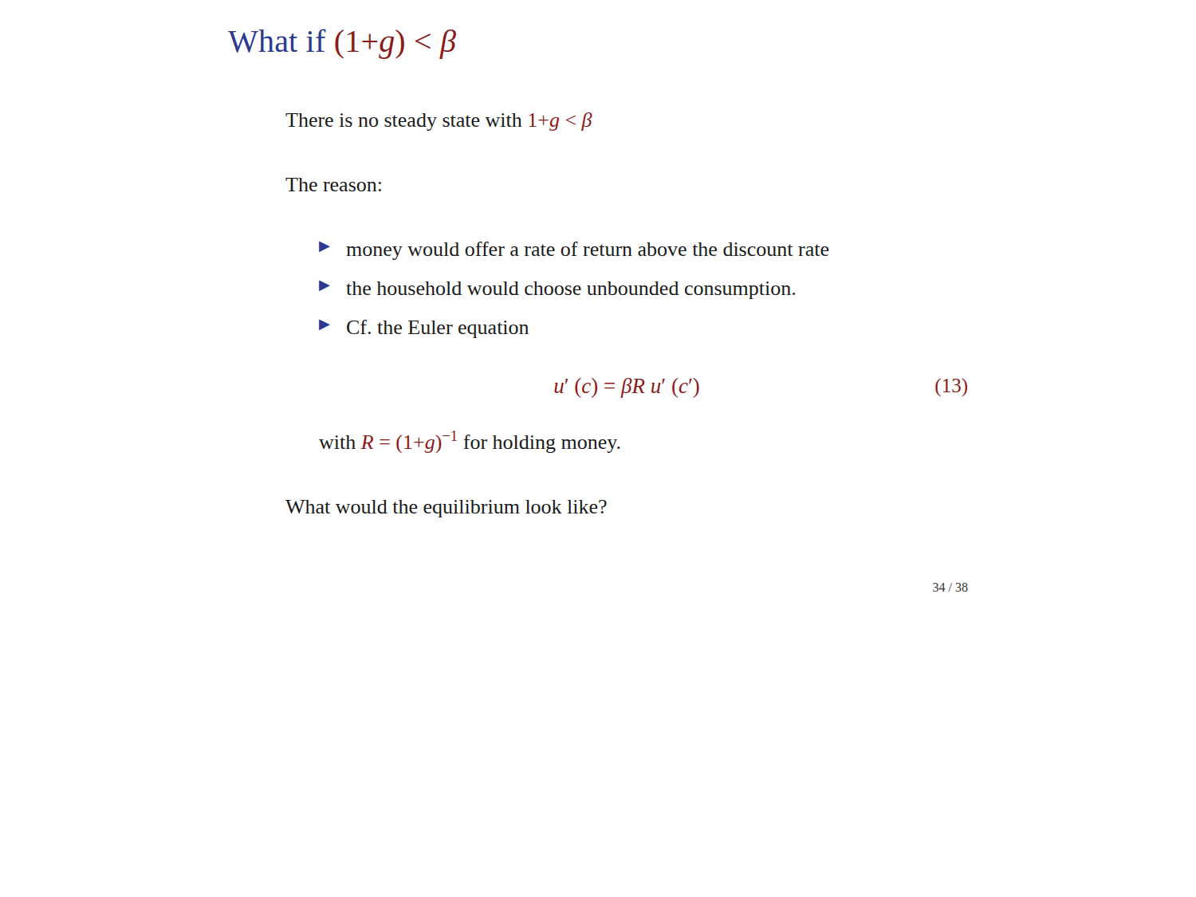What if (1+g) < β
There is no steady state with 1+g < β
The reason:
money would offer a rate of return above the discount rate
the household would choose unbounded consumption.
Cf. the Euler equation
u′ (c) = βR u′ (c′) (13)
with R = (1+g)−1 for holding money.
What would the equilibrium look like?
34 / 38